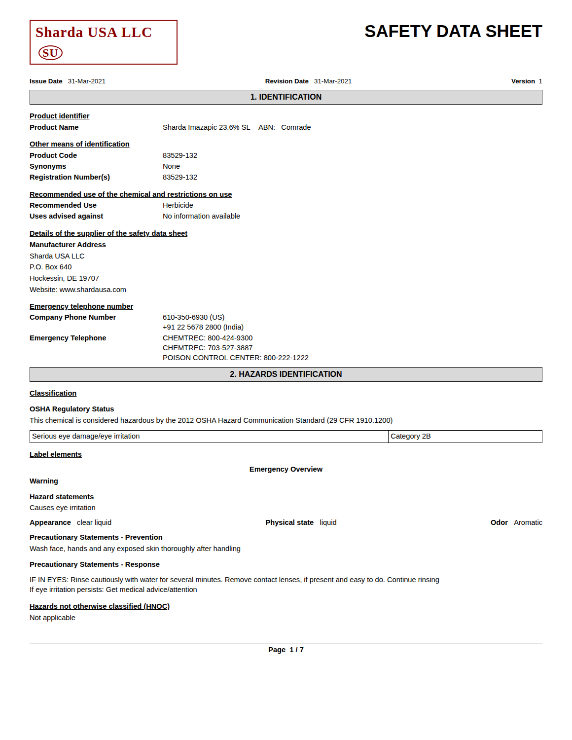Sharda USA LLC SU
SAFETY DATA SHEET
Issue Date 31-Mar-2021
Revision Date 31-Mar-2021
Version 1
1. IDENTIFICATION
Product identifier
| Product Name | Sharda Imazapic 23.6% SL ABN: Comrade |
Other means of identification
| Product Code | 83529-132 |
| Synonyms | None |
| Registration Number(s) | 83529-132 |
Recommended use of the chemical and restrictions on use
| Recommended Use | Herbicide |
| Uses advised against | No information available |
Details of the supplier of the safety data sheet
Manufacturer Address
Sharda USA LLC
P.O. Box 640
Hockessin, DE 19707
Website: www.shardausa.com
Emergency telephone number
| Company Phone Number | 610-350-6930 (US) +91 22 5678 2800 (India) |
| Emergency Telephone | CHEMTREC: 800-424-9300 CHEMTREC: 703-527-3887 POISON CONTROL CENTER: 800-222-1222 |
2. HAZARDS IDENTIFICATION
Classification
OSHA Regulatory Status
This chemical is considered hazardous by the 2012 OSHA Hazard Communication Standard (29 CFR 1910.1200)
| Serious eye damage/eye irritation | Category 2B |
Label elements
Emergency Overview
Warning
Hazard statements
Causes eye irritation
Appearance clear liquid
Physical state liquid
Odor Aromatic
Precautionary Statements - Prevention
Wash face, hands and any exposed skin thoroughly after handling
Precautionary Statements - Response
IF IN EYES: Rinse cautiously with water for several minutes. Remove contact lenses, if present and easy to do. Continue rinsing
If eye irritation persists: Get medical advice/attention
Hazards not otherwise classified (HNOC)
Not applicable
Page 1 / 7